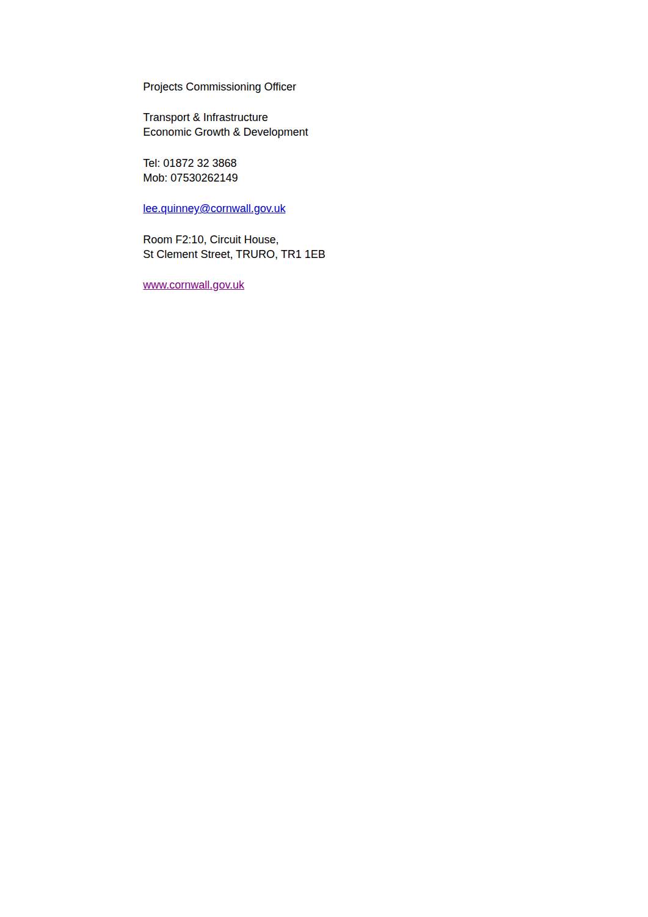Projects Commissioning Officer
Transport & Infrastructure
Economic Growth & Development
Tel: 01872 32 3868
Mob: 07530262149
lee.quinney@cornwall.gov.uk
Room F2:10, Circuit House,
St Clement Street, TRURO, TR1 1EB
www.cornwall.gov.uk